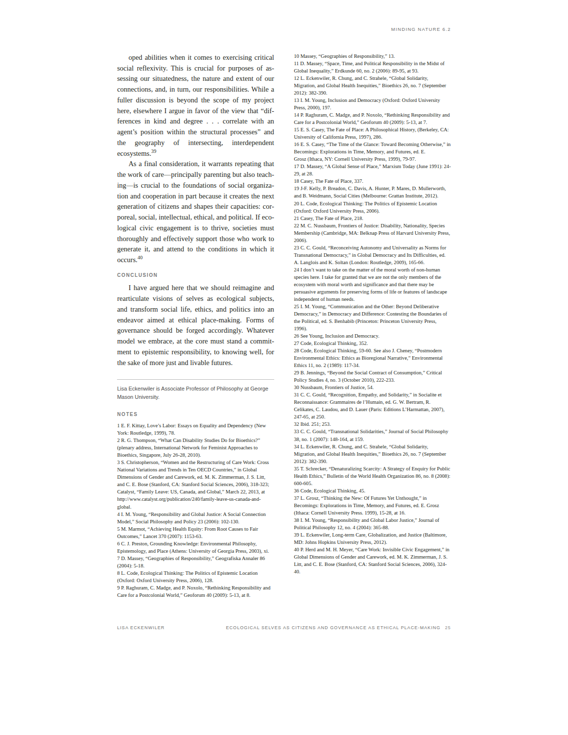Minding Nature 6.2
oped abilities when it comes to exercising critical social reflexivity. This is crucial for purposes of assessing our situatedness, the nature and extent of our connections, and, in turn, our responsibilities. While a fuller discussion is beyond the scope of my project here, elsewhere I argue in favor of the view that “differences in kind and degree . . . correlate with an agent’s position within the structural processes” and the geography of intersecting, interdependent ecosystems.39
As a final consideration, it warrants repeating that the work of care—principally parenting but also teaching—is crucial to the foundations of social organization and cooperation in part because it creates the next generation of citizens and shapes their capacities: corporeal, social, intellectual, ethical, and political. If ecological civic engagement is to thrive, societies must thoroughly and effectively support those who work to generate it, and attend to the conditions in which it occurs.40
Conclusion
I have argued here that we should reimagine and rearticulate visions of selves as ecological subjects, and transform social life, ethics, and politics into an endeavor aimed at ethical place-making. Forms of governance should be forged accordingly. Whatever model we embrace, at the core must stand a commitment to epistemic responsibility, to knowing well, for the sake of more just and livable futures.
Lisa Eckenwiler is Associate Professor of Philosophy at George Mason University.
Notes
1 E. F. Kittay, Love’s Labor: Essays on Equality and Dependency (New York: Routledge, 1999), 78.
2 R. G. Thompson, “What Can Disability Studies Do for Bioethics?” (plenary address, International Network for Feminist Approaches to Bioethics, Singapore, July 26-28, 2010).
3 S. Christopherson, “Women and the Restructuring of Care Work: Cross National Variations and Trends in Ten OECD Countries,” in Global Dimensions of Gender and Carework, ed. M. K. Zimmerman, J. S. Litt, and C. E. Bose (Stanford, CA: Stanford Social Sciences, 2006), 318-323; Catalyst, “Family Leave: US, Canada, and Global,” March 22, 2013, at http://www.catalyst.org/publication/240/family-leave-us-canada-and-global.
4 I. M. Young, “Responsibility and Global Justice: A Social Connection Model,” Social Philosophy and Policy 23 (2006): 102-130.
5 M. Marmot, “Achieving Health Equity: From Root Causes to Fair Outcomes,” Lancet 370 (2007): 1153-63.
6 C. J. Preston, Grounding Knowledge: Environmental Philosophy, Epistemology, and Place (Athens: University of Georgia Press, 2003), xi.
7 D. Massey, “Geographies of Responsibility,” Geografiska Annaler 86 (2004): 5-18.
8 L. Code, Ecological Thinking: The Politics of Epistemic Location (Oxford: Oxford University Press, 2006), 128.
9 P. Raghuram, C. Madge, and P. Noxolo, “Rethinking Responsibility and Care for a Postcolonial World,” Geoforum 40 (2009): 5-13, at 8.
10 Massey, “Geographies of Responsibility,” 13.
11 D. Massey, “Space, Time, and Political Responsibility in the Midst of Global Inequality,” Erdkunde 60, no. 2 (2006): 89-95, at 93.
12 L. Eckenwiler, R. Chung, and C. Strahele, “Global Solidarity, Migration, and Global Health Inequities,” Bioethics 26, no. 7 (September 2012): 382-390.
13 I. M. Young, Inclusion and Democracy (Oxford: Oxford University Press, 2000), 197.
14 P. Raghuram, C. Madge, and P. Noxolo, “Rethinking Responsibility and Care for a Postcolonial World,” Geoforum 40 (2009): 5-13, at 7.
15 E. S. Casey, The Fate of Place: A Philosophical History, (Berkeley, CA: University of California Press, 1997), 286.
16 E. S. Casey, “The Time of the Glance: Toward Becoming Otherwise,” in
Becomings: Explorations in Time, Memory, and Futures, ed. E.
Grosz (Ithaca, NY: Cornell University Press, 1999), 79-97.
17 D. Massey, “A Global Sense of Place,” Marxism Today (June 1991): 24-29, at 28.
18 Casey, The Fate of Place, 337.
19 J-F. Kelly, P. Breadon, C. Davis, A. Hunter, P. Mares, D. Mullerworth, and B. Weidmann, Social Cities (Melbourne: Grattan Institute, 2012).
20 L. Code, Ecological Thinking: The Politics of Epistemic Location (Oxford: Oxford University Press, 2006).
21 Casey, The Fate of Place, 218.
22 M. C. Nussbaum, Frontiers of Justice: Disability, Nationality, Species Membership (Cambridge, MA: Belknap Press of Harvard University Press, 2006).
23 C. C. Gould, “Reconceiving Autonomy and Universality as Norms for Transnational Democracy,” in Global Democracy and Its Difficulties, ed. A. Langlois and K. Soltan (London: Routledge, 2009), 165-66.
24 I don’t want to take on the matter of the moral worth of non-human species here. I take for granted that we are not the only members of the ecosystem with moral worth and significance and that there may be persuasive arguments for preserving forms of life or features of landscape independent of human needs.
25 I. M. Young, “Communication and the Other: Beyond Deliberative Democracy,” in Democracy and Difference: Contesting the Boundaries of the Political, ed. S. Benhabib (Princeton: Princeton University Press, 1996).
26 See Young, Inclusion and Democracy.
27 Code, Ecological Thinking, 352.
28 Code, Ecological Thinking, 59-60. See also J. Cheney, “Postmodern Environmental Ethics: Ethics as Bioregional Narrative,” Environmental Ethics 11, no. 2 (1989): 117-34.
29 B. Jennings, “Beyond the Social Contract of Consumption,” Critical Policy Studies 4, no. 3 (October 2010), 222-233.
30 Nussbaum, Frontiers of Justice, 54.
31 C. C. Gould, “Recognition, Empathy, and Solidarity,” in Socialite et Reconnaissance: Grammaires de l’Humain, ed. G. W. Bertram, R. Celikates, C. Laudou, and D. Lauer (Paris: Editions L’Harmattan, 2007), 247-65, at 250.
32 Ibid. 251; 253.
33 C. C. Gould, “Transnational Solidarities,” Journal of Social Philosophy 38, no. 1 (2007): 148-164, at 159.
34 L. Eckenwiler, R. Chung, and C. Strahele, “Global Solidarity, Migration, and Global Health Inequities,” Bioethics 26, no. 7 (September 2012): 382-390.
35 T. Schrecker, “Denaturalizing Scarcity: A Strategy of Enquiry for Public Health Ethics,” Bulletin of the World Health Organization 86, no. 8 (2008): 600-605.
36 Code, Ecological Thinking, 45.
37 L. Grosz, “Thinking the New: Of Futures Yet Unthought,” in Becomings: Explorations in Time, Memory, and Futures, ed. E. Grosz (Ithaca: Cornell University Press. 1999), 15-28, at 16.
38 I. M. Young, “Responsibility and Global Labor Justice,” Journal of Political Philosophy 12, no. 4 (2004): 365-88.
39 L. Eckenwiler, Long-term Care, Globalization, and Justice (Baltimore, MD: Johns Hopkins University Press, 2012).
40 P. Herd and M. H. Meyer, “Care Work: Invisible Civic Engagement,” in Global Dimensions of Gender and Carework, ed. M. K. Zimmerman, J. S. Litt, and C. E. Bose (Stanford, CA: Stanford Social Sciences, 2006), 324-40.
Lisa Eckenwiler
Ecological Selves as Citizens and Governance as Ethical Place-Making 25